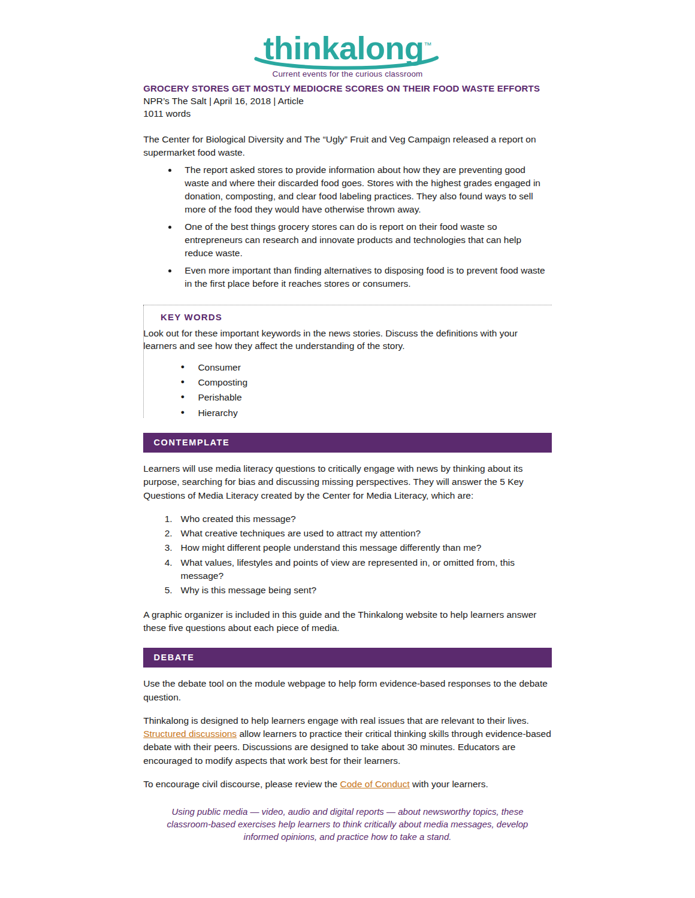thinkalong™ Current events for the curious classroom
Grocery Stores Get Mostly Mediocre Scores on Their Food Waste Efforts
NPR’s The Salt | April 16, 2018 | Article
1011 words
The Center for Biological Diversity and The “Ugly” Fruit and Veg Campaign released a report on supermarket food waste.
The report asked stores to provide information about how they are preventing good waste and where their discarded food goes. Stores with the highest grades engaged in donation, composting, and clear food labeling practices. They also found ways to sell more of the food they would have otherwise thrown away.
One of the best things grocery stores can do is report on their food waste so entrepreneurs can research and innovate products and technologies that can help reduce waste.
Even more important than finding alternatives to disposing food is to prevent food waste in the first place before it reaches stores or consumers.
KEY WORDS
Look out for these important keywords in the news stories. Discuss the definitions with your learners and see how they affect the understanding of the story.
Consumer
Composting
Perishable
Hierarchy
CONTEMPLATE
Learners will use media literacy questions to critically engage with news by thinking about its purpose, searching for bias and discussing missing perspectives. They will answer the 5 Key Questions of Media Literacy created by the Center for Media Literacy, which are:
Who created this message?
What creative techniques are used to attract my attention?
How might different people understand this message differently than me?
What values, lifestyles and points of view are represented in, or omitted from, this message?
Why is this message being sent?
A graphic organizer is included in this guide and the Thinkalong website to help learners answer these five questions about each piece of media.
DEBATE
Use the debate tool on the module webpage to help form evidence-based responses to the debate question.
Thinkalong is designed to help learners engage with real issues that are relevant to their lives. Structured discussions allow learners to practice their critical thinking skills through evidence-based debate with their peers. Discussions are designed to take about 30 minutes. Educators are encouraged to modify aspects that work best for their learners.
To encourage civil discourse, please review the Code of Conduct with your learners.
Using public media — video, audio and digital reports — about newsworthy topics, these classroom-based exercises help learners to think critically about media messages, develop informed opinions, and practice how to take a stand.